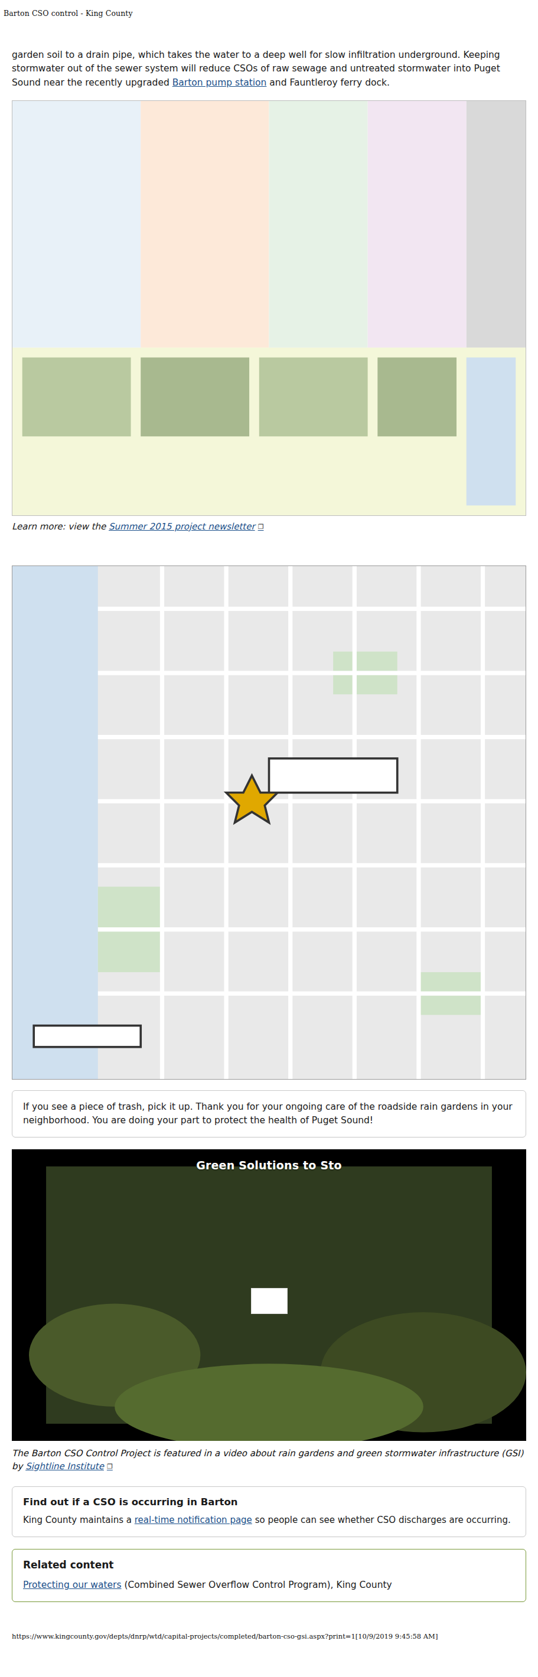Barton CSO control - King County
garden soil to a drain pipe, which takes the water to a deep well for slow infiltration underground. Keeping stormwater out of the sewer system will reduce CSOs of raw sewage and untreated stormwater into Puget Sound near the recently upgraded Barton pump station and Fauntleroy ferry dock.
Learn more: view the Summer 2015 project newsletter
If you see a piece of trash, pick it up. Thank you for your ongoing care of the roadside rain gardens in your neighborhood. You are doing your part to protect the health of Puget Sound!
Green Solutions to Sto
The Barton CSO Control Project is featured in a video about rain gardens and green stormwater infrastructure (GSI) by Sightline Institute
Find out if a CSO is occurring in Barton
King County maintains a real-time notification page so people can see whether CSO discharges are occurring.
Related content
Protecting our waters (Combined Sewer Overflow Control Program), King County
https://www.kingcounty.gov/depts/dnrp/wtd/capital-projects/completed/barton-cso-gsi.aspx?print=1[10/9/2019 9:45:58 AM]